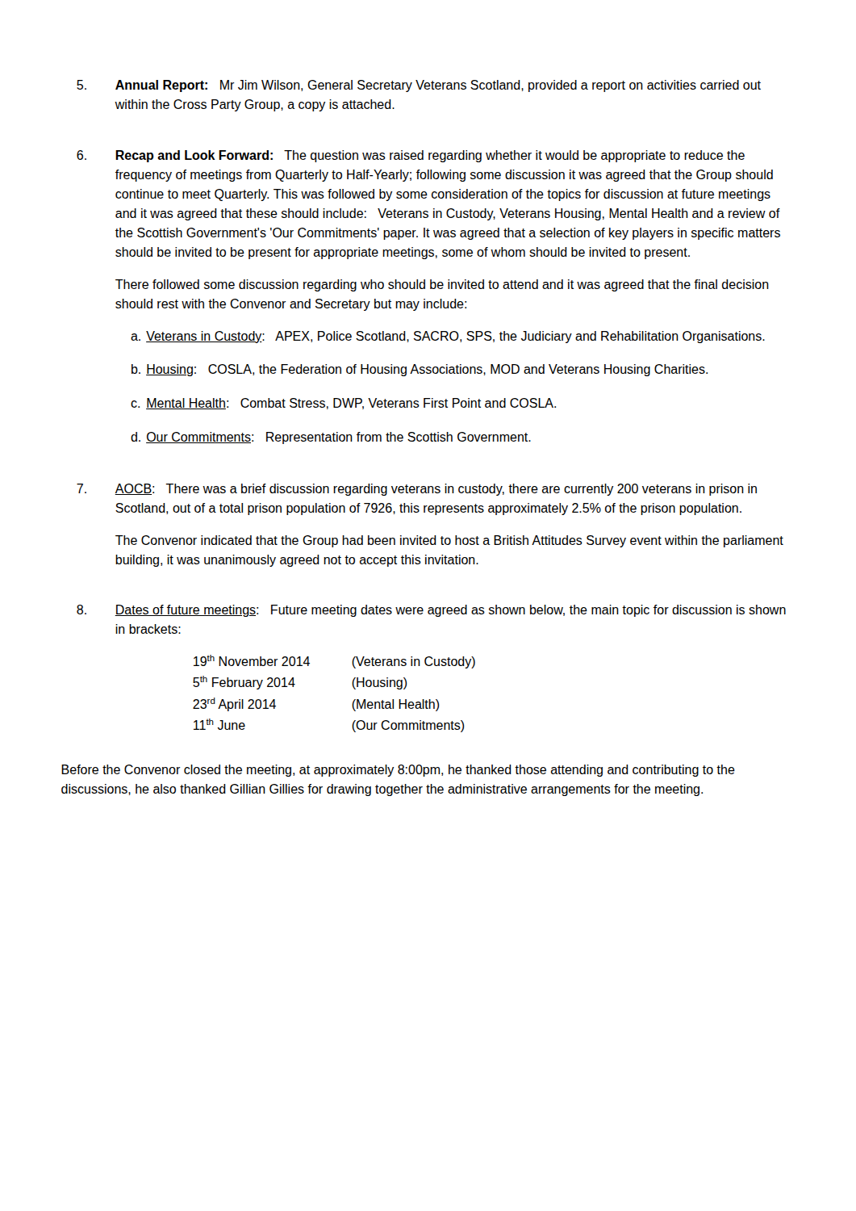5.
Annual Report: Mr Jim Wilson, General Secretary Veterans Scotland, provided a report on activities carried out within the Cross Party Group, a copy is attached.
6.
Recap and Look Forward: The question was raised regarding whether it would be appropriate to reduce the frequency of meetings from Quarterly to Half-Yearly; following some discussion it was agreed that the Group should continue to meet Quarterly. This was followed by some consideration of the topics for discussion at future meetings and it was agreed that these should include: Veterans in Custody, Veterans Housing, Mental Health and a review of the Scottish Government's 'Our Commitments' paper. It was agreed that a selection of key players in specific matters should be invited to be present for appropriate meetings, some of whom should be invited to present.
There followed some discussion regarding who should be invited to attend and it was agreed that the final decision should rest with the Convenor and Secretary but may include:
a.
Veterans in Custody: APEX, Police Scotland, SACRO, SPS, the Judiciary and Rehabilitation Organisations.
b.
Housing: COSLA, the Federation of Housing Associations, MOD and Veterans Housing Charities.
c.
Mental Health: Combat Stress, DWP, Veterans First Point and COSLA.
d.
Our Commitments: Representation from the Scottish Government.
7.
AOCB: There was a brief discussion regarding veterans in custody, there are currently 200 veterans in prison in Scotland, out of a total prison population of 7926, this represents approximately 2.5% of the prison population.
The Convenor indicated that the Group had been invited to host a British Attitudes Survey event within the parliament building, it was unanimously agreed not to accept this invitation.
8.
Dates of future meetings: Future meeting dates were agreed as shown below, the main topic for discussion is shown in brackets:
| 19 th November 2014 | (Veterans in Custody) |
| 5 th February 2014 | (Housing) |
| 23 rd April 2014 | (Mental Health) |
| 11 th June | (Our Commitments) |
Before the Convenor closed the meeting, at approximately 8:00pm, he thanked those attending and contributing to the discussions, he also thanked Gillian Gillies for drawing together the administrative arrangements for the meeting.